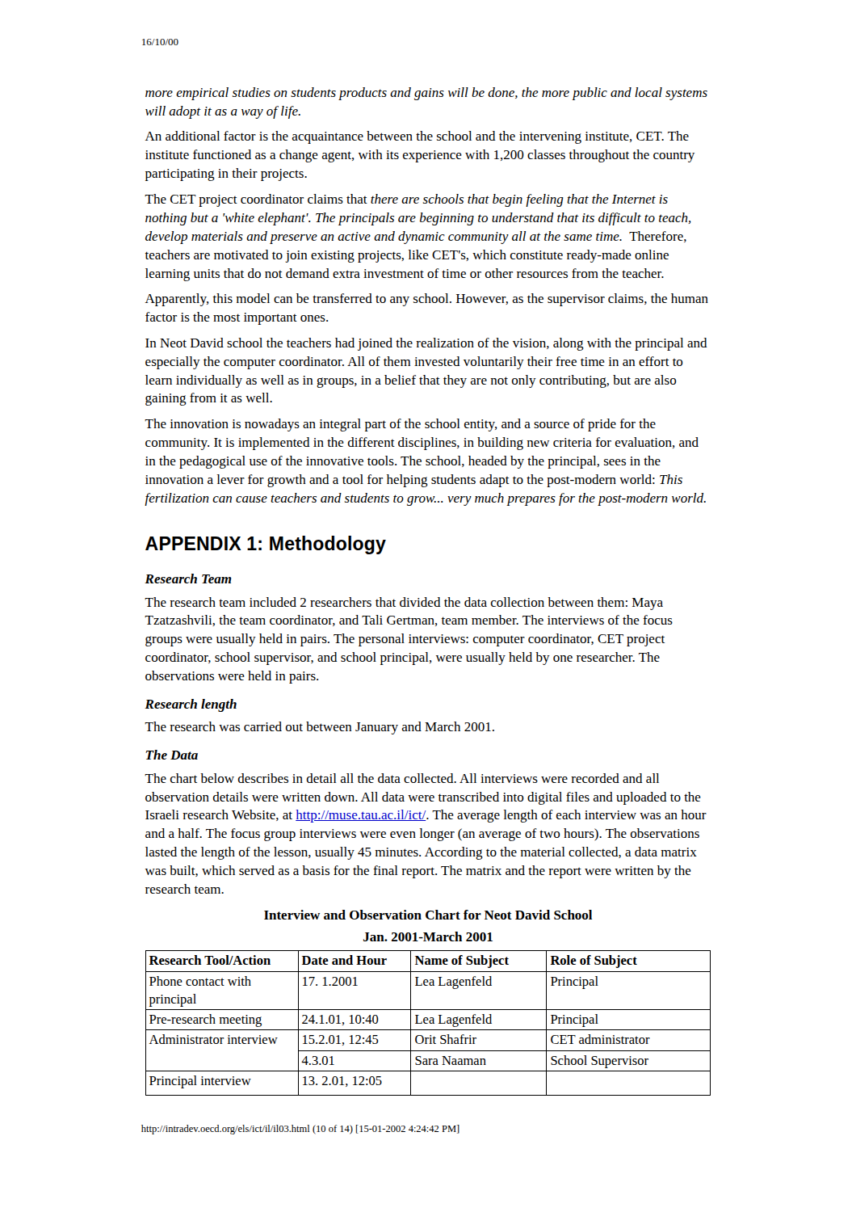16/10/00
more empirical studies on students products and gains will be done, the more public and local systems will adopt it as a way of life.
An additional factor is the acquaintance between the school and the intervening institute, CET. The institute functioned as a change agent, with its experience with 1,200 classes throughout the country participating in their projects.
The CET project coordinator claims that there are schools that begin feeling that the Internet is nothing but a 'white elephant'. The principals are beginning to understand that its difficult to teach, develop materials and preserve an active and dynamic community all at the same time. Therefore, teachers are motivated to join existing projects, like CET's, which constitute ready-made online learning units that do not demand extra investment of time or other resources from the teacher.
Apparently, this model can be transferred to any school. However, as the supervisor claims, the human factor is the most important ones.
In Neot David school the teachers had joined the realization of the vision, along with the principal and especially the computer coordinator. All of them invested voluntarily their free time in an effort to learn individually as well as in groups, in a belief that they are not only contributing, but are also gaining from it as well.
The innovation is nowadays an integral part of the school entity, and a source of pride for the community. It is implemented in the different disciplines, in building new criteria for evaluation, and in the pedagogical use of the innovative tools. The school, headed by the principal, sees in the innovation a lever for growth and a tool for helping students adapt to the post-modern world: This fertilization can cause teachers and students to grow... very much prepares for the post-modern world.
APPENDIX 1: Methodology
Research Team
The research team included 2 researchers that divided the data collection between them: Maya Tzatzashvili, the team coordinator, and Tali Gertman, team member. The interviews of the focus groups were usually held in pairs. The personal interviews: computer coordinator, CET project coordinator, school supervisor, and school principal, were usually held by one researcher. The observations were held in pairs.
Research length
The research was carried out between January and March 2001.
The Data
The chart below describes in detail all the data collected. All interviews were recorded and all observation details were written down. All data were transcribed into digital files and uploaded to the Israeli research Website, at http://muse.tau.ac.il/ict/. The average length of each interview was an hour and a half. The focus group interviews were even longer (an average of two hours). The observations lasted the length of the lesson, usually 45 minutes. According to the material collected, a data matrix was built, which served as a basis for the final report. The matrix and the report were written by the research team.
Interview and Observation Chart for Neot David School
Jan. 2001-March 2001
| Research Tool/Action | Date and Hour | Name of Subject | Role of Subject |
| --- | --- | --- | --- |
| Phone contact with principal | 17. 1.2001 | Lea Lagenfeld | Principal |
| Pre-research meeting | 24.1.01, 10:40 | Lea Lagenfeld | Principal |
| Administrator interview | 15.2.01, 12:45 | Orit Shafrir | CET administrator |
| 4.3.01 | Sara Naaman | School Supervisor |
| Principal interview | 13. 2.01, 12:05 | | |
http://intradev.oecd.org/els/ict/il/il03.html (10 of 14) [15-01-2002 4:24:42 PM]